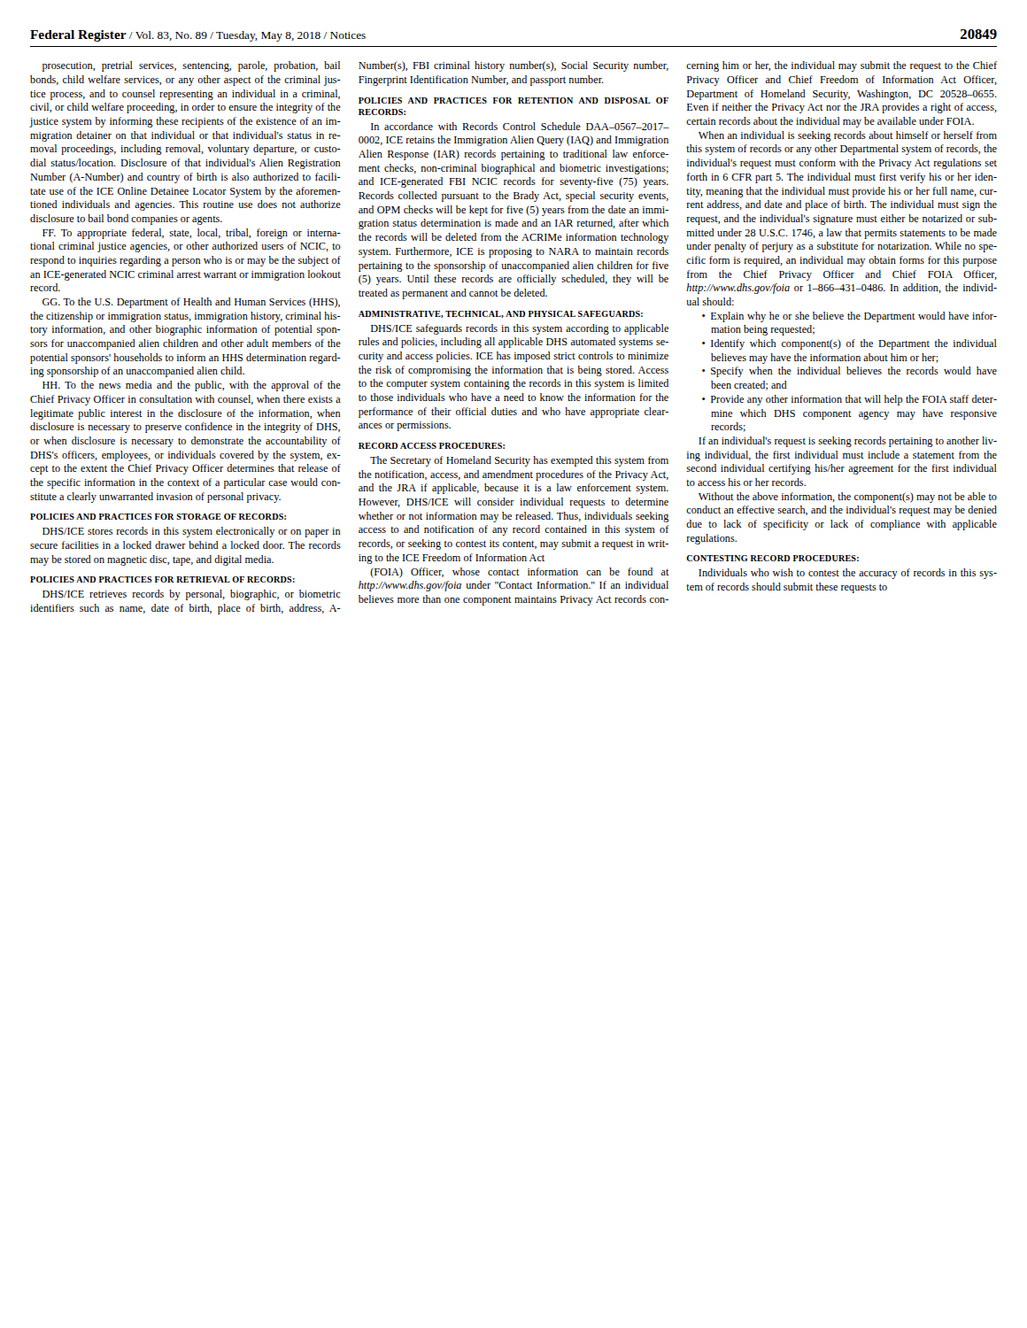Federal Register / Vol. 83, No. 89 / Tuesday, May 8, 2018 / Notices
20849
prosecution, pretrial services, sentencing, parole, probation, bail bonds, child welfare services, or any other aspect of the criminal justice process, and to counsel representing an individual in a criminal, civil, or child welfare proceeding, in order to ensure the integrity of the justice system by informing these recipients of the existence of an immigration detainer on that individual or that individual's status in removal proceedings, including removal, voluntary departure, or custodial status/location. Disclosure of that individual's Alien Registration Number (A-Number) and country of birth is also authorized to facilitate use of the ICE Online Detainee Locator System by the aforementioned individuals and agencies. This routine use does not authorize disclosure to bail bond companies or agents.
FF. To appropriate federal, state, local, tribal, foreign or international criminal justice agencies, or other authorized users of NCIC, to respond to inquiries regarding a person who is or may be the subject of an ICE-generated NCIC criminal arrest warrant or immigration lookout record.
GG. To the U.S. Department of Health and Human Services (HHS), the citizenship or immigration status, immigration history, criminal history information, and other biographic information of potential sponsors for unaccompanied alien children and other adult members of the potential sponsors' households to inform an HHS determination regarding sponsorship of an unaccompanied alien child.
HH. To the news media and the public, with the approval of the Chief Privacy Officer in consultation with counsel, when there exists a legitimate public interest in the disclosure of the information, when disclosure is necessary to preserve confidence in the integrity of DHS, or when disclosure is necessary to demonstrate the accountability of DHS's officers, employees, or individuals covered by the system, except to the extent the Chief Privacy Officer determines that release of the specific information in the context of a particular case would constitute a clearly unwarranted invasion of personal privacy.
Policies and Practices for Storage of Records:
DHS/ICE stores records in this system electronically or on paper in secure facilities in a locked drawer behind a locked door. The records may be stored on magnetic disc, tape, and digital media.
Policies and Practices for Retrieval of Records:
DHS/ICE retrieves records by personal, biographic, or biometric identifiers such as name, date of birth, place of birth, address, A-Number(s), FBI criminal history number(s), Social Security number, Fingerprint Identification Number, and passport number.
Policies and Practices for Retention and Disposal of Records:
In accordance with Records Control Schedule DAA–0567–2017–0002, ICE retains the Immigration Alien Query (IAQ) and Immigration Alien Response (IAR) records pertaining to traditional law enforcement checks, non-criminal biographical and biometric investigations; and ICE-generated FBI NCIC records for seventy-five (75) years. Records collected pursuant to the Brady Act, special security events, and OPM checks will be kept for five (5) years from the date an immigration status determination is made and an IAR returned, after which the records will be deleted from the ACRIMe information technology system. Furthermore, ICE is proposing to NARA to maintain records pertaining to the sponsorship of unaccompanied alien children for five (5) years. Until these records are officially scheduled, they will be treated as permanent and cannot be deleted.
Administrative, Technical, and Physical Safeguards:
DHS/ICE safeguards records in this system according to applicable rules and policies, including all applicable DHS automated systems security and access policies. ICE has imposed strict controls to minimize the risk of compromising the information that is being stored. Access to the computer system containing the records in this system is limited to those individuals who have a need to know the information for the performance of their official duties and who have appropriate clearances or permissions.
Record Access Procedures:
The Secretary of Homeland Security has exempted this system from the notification, access, and amendment procedures of the Privacy Act, and the JRA if applicable, because it is a law enforcement system. However, DHS/ICE will consider individual requests to determine whether or not information may be released. Thus, individuals seeking access to and notification of any record contained in this system of records, or seeking to contest its content, may submit a request in writing to the ICE Freedom of Information Act
(FOIA) Officer, whose contact information can be found at http://www.dhs.gov/foia under ''Contact Information.'' If an individual believes more than one component maintains Privacy Act records concerning him or her, the individual may submit the request to the Chief Privacy Officer and Chief Freedom of Information Act Officer, Department of Homeland Security, Washington, DC 20528–0655. Even if neither the Privacy Act nor the JRA provides a right of access, certain records about the individual may be available under FOIA.
When an individual is seeking records about himself or herself from this system of records or any other Departmental system of records, the individual's request must conform with the Privacy Act regulations set forth in 6 CFR part 5. The individual must first verify his or her identity, meaning that the individual must provide his or her full name, current address, and date and place of birth. The individual must sign the request, and the individual's signature must either be notarized or submitted under 28 U.S.C. 1746, a law that permits statements to be made under penalty of perjury as a substitute for notarization. While no specific form is required, an individual may obtain forms for this purpose from the Chief Privacy Officer and Chief FOIA Officer, http://www.dhs.gov/foia or 1–866–431–0486. In addition, the individual should:
Explain why he or she believe the Department would have information being requested;
Identify which component(s) of the Department the individual believes may have the information about him or her;
Specify when the individual believes the records would have been created; and
Provide any other information that will help the FOIA staff determine which DHS component agency may have responsive records;
If an individual's request is seeking records pertaining to another living individual, the first individual must include a statement from the second individual certifying his/her agreement for the first individual to access his or her records.
Without the above information, the component(s) may not be able to conduct an effective search, and the individual's request may be denied due to lack of specificity or lack of compliance with applicable regulations.
Contesting Record Procedures:
Individuals who wish to contest the accuracy of records in this system of records should submit these requests to